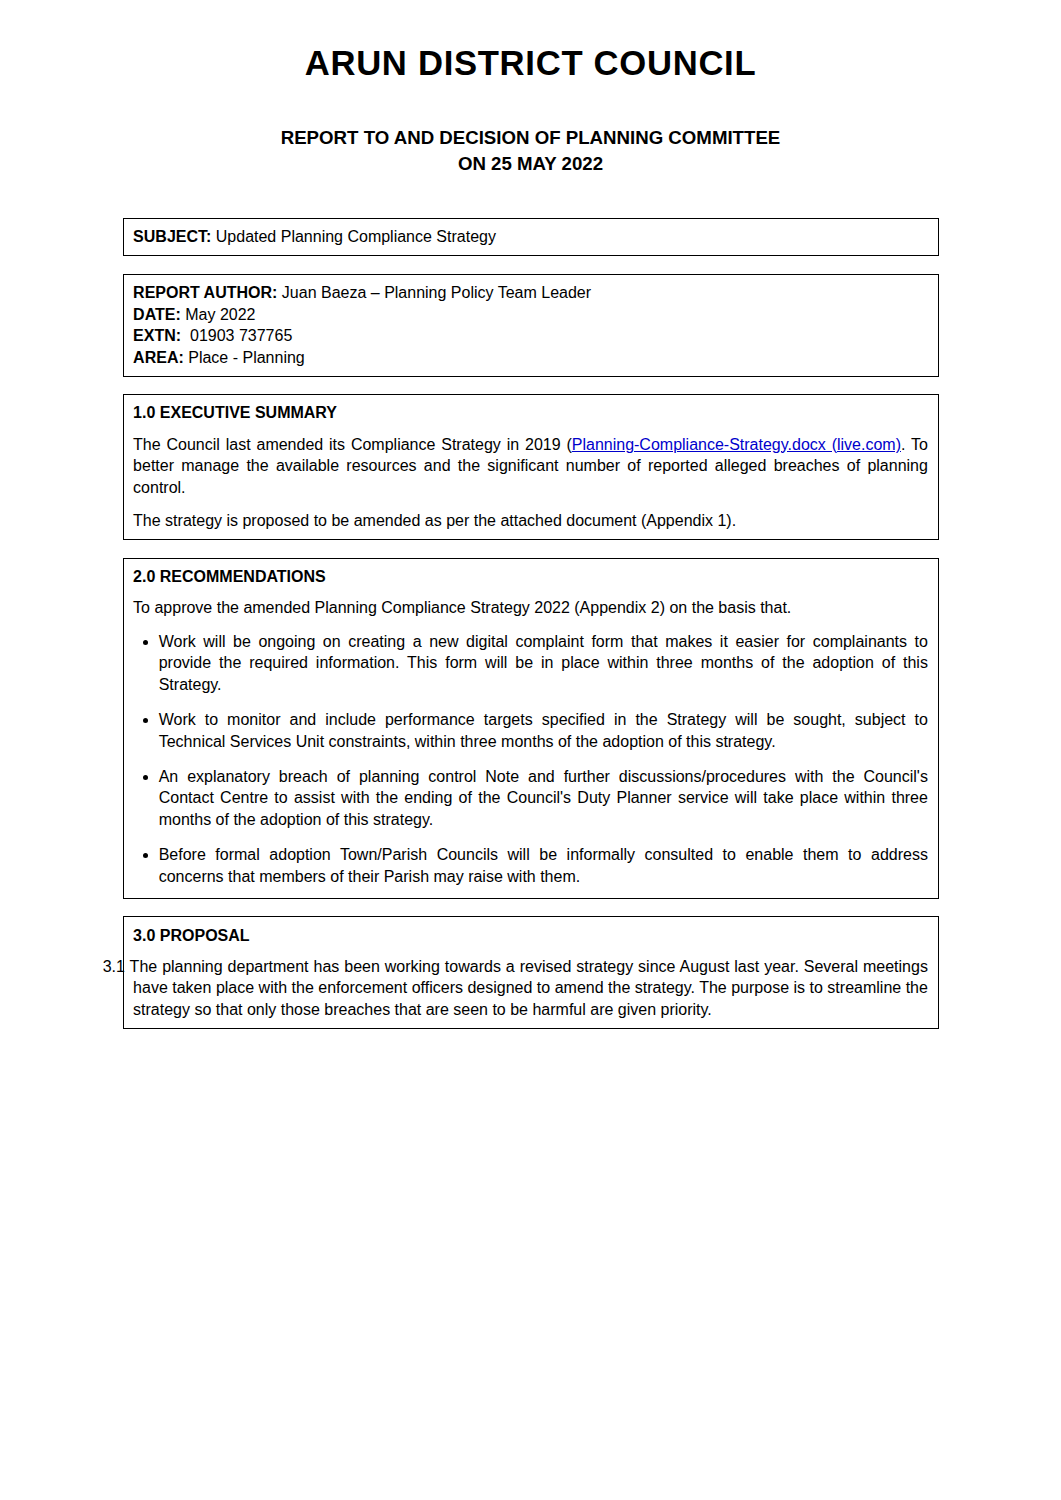ARUN DISTRICT COUNCIL
REPORT TO AND DECISION OF PLANNING COMMITTEE
ON 25 MAY 2022
SUBJECT: Updated Planning Compliance Strategy
REPORT AUTHOR: Juan Baeza – Planning Policy Team Leader
DATE: May 2022
EXTN: 01903 737765
AREA: Place - Planning
1.0 EXECUTIVE SUMMARY
The Council last amended its Compliance Strategy in 2019 (Planning-Compliance-Strategy.docx (live.com). To better manage the available resources and the significant number of reported alleged breaches of planning control.
The strategy is proposed to be amended as per the attached document (Appendix 1).
2.0 RECOMMENDATIONS
To approve the amended Planning Compliance Strategy 2022 (Appendix 2) on the basis that.
Work will be ongoing on creating a new digital complaint form that makes it easier for complainants to provide the required information. This form will be in place within three months of the adoption of this Strategy.
Work to monitor and include performance targets specified in the Strategy will be sought, subject to Technical Services Unit constraints, within three months of the adoption of this strategy.
An explanatory breach of planning control Note and further discussions/procedures with the Council's Contact Centre to assist with the ending of the Council's Duty Planner service will take place within three months of the adoption of this strategy.
Before formal adoption Town/Parish Councils will be informally consulted to enable them to address concerns that members of their Parish may raise with them.
3.0 PROPOSAL
3.1 The planning department has been working towards a revised strategy since August last year. Several meetings have taken place with the enforcement officers designed to amend the strategy. The purpose is to streamline the strategy so that only those breaches that are seen to be harmful are given priority.